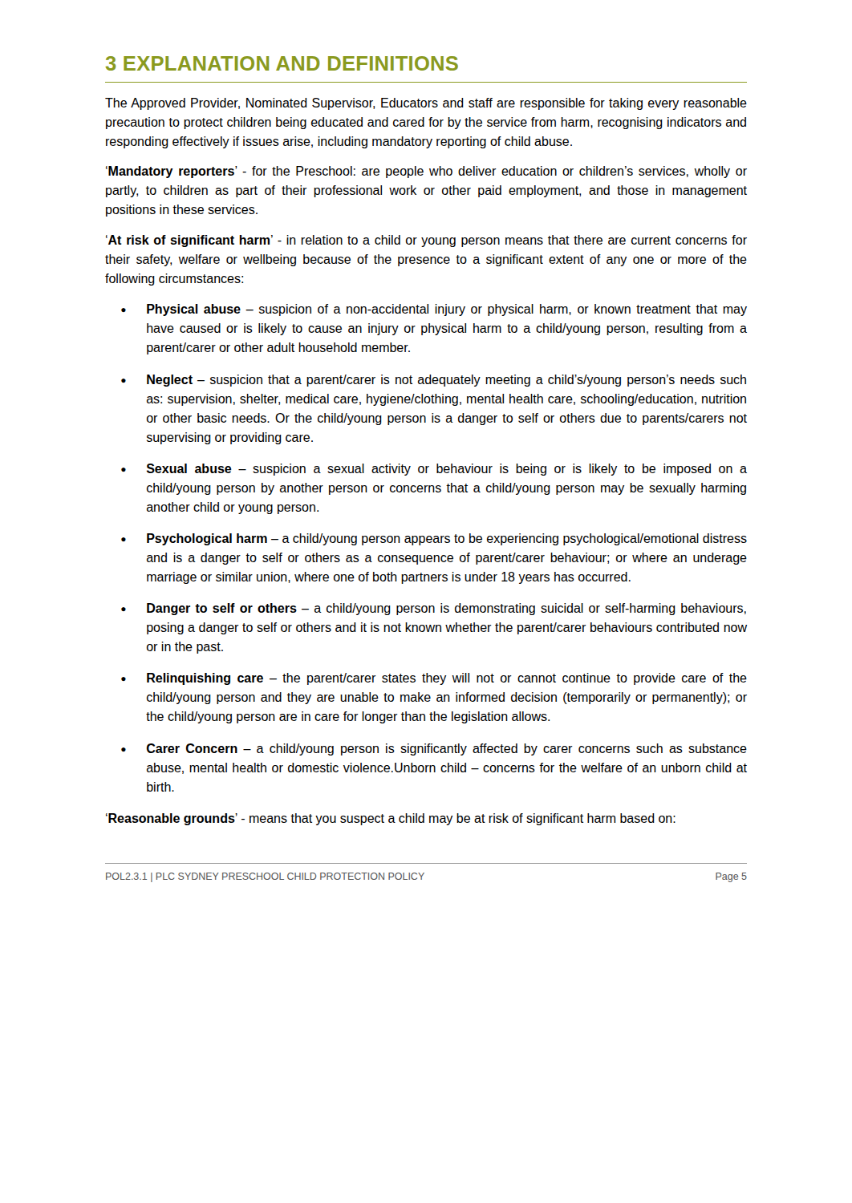3 EXPLANATION AND DEFINITIONS
The Approved Provider, Nominated Supervisor, Educators and staff are responsible for taking every reasonable precaution to protect children being educated and cared for by the service from harm, recognising indicators and responding effectively if issues arise, including mandatory reporting of child abuse.
‘Mandatory reporters’ - for the Preschool: are people who deliver education or children’s services, wholly or partly, to children as part of their professional work or other paid employment, and those in management positions in these services.
‘At risk of significant harm’ - in relation to a child or young person means that there are current concerns for their safety, welfare or wellbeing because of the presence to a significant extent of any one or more of the following circumstances:
Physical abuse – suspicion of a non-accidental injury or physical harm, or known treatment that may have caused or is likely to cause an injury or physical harm to a child/young person, resulting from a parent/carer or other adult household member.
Neglect – suspicion that a parent/carer is not adequately meeting a child’s/young person’s needs such as: supervision, shelter, medical care, hygiene/clothing, mental health care, schooling/education, nutrition or other basic needs. Or the child/young person is a danger to self or others due to parents/carers not supervising or providing care.
Sexual abuse – suspicion a sexual activity or behaviour is being or is likely to be imposed on a child/young person by another person or concerns that a child/young person may be sexually harming another child or young person.
Psychological harm – a child/young person appears to be experiencing psychological/emotional distress and is a danger to self or others as a consequence of parent/carer behaviour; or where an underage marriage or similar union, where one of both partners is under 18 years has occurred.
Danger to self or others – a child/young person is demonstrating suicidal or self-harming behaviours, posing a danger to self or others and it is not known whether the parent/carer behaviours contributed now or in the past.
Relinquishing care – the parent/carer states they will not or cannot continue to provide care of the child/young person and they are unable to make an informed decision (temporarily or permanently); or the child/young person are in care for longer than the legislation allows.
Carer Concern – a child/young person is significantly affected by carer concerns such as substance abuse, mental health or domestic violence.Unborn child – concerns for the welfare of an unborn child at birth.
‘Reasonable grounds’ - means that you suspect a child may be at risk of significant harm based on:
POL2.3.1 | PLC SYDNEY PRESCHOOL CHILD PROTECTION POLICY Page 5